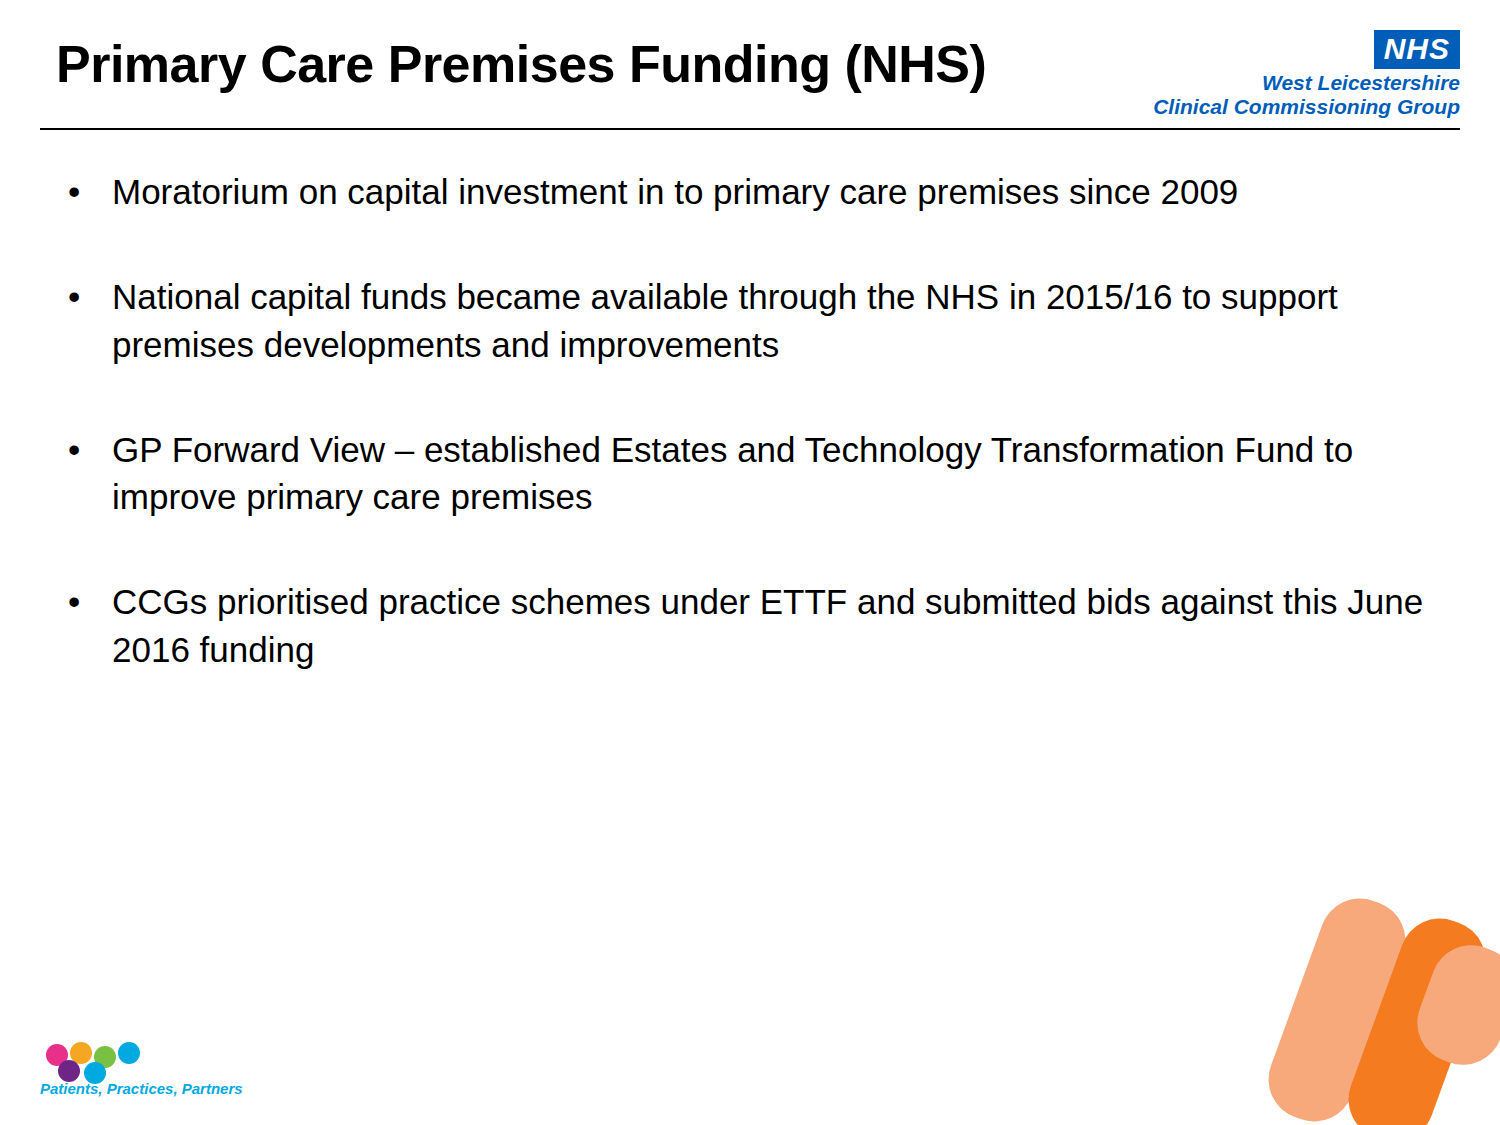Primary Care Premises Funding (NHS)
NHS
West Leicestershire
Clinical Commissioning Group
Moratorium on capital investment in to primary care premises since 2009
National capital funds became available through the NHS in 2015/16 to support premises developments and improvements
GP Forward View – established Estates and Technology Transformation Fund to improve primary care premises
CCGs prioritised practice schemes under ETTF and submitted bids against this June 2016 funding
Patients, Practices, Partners